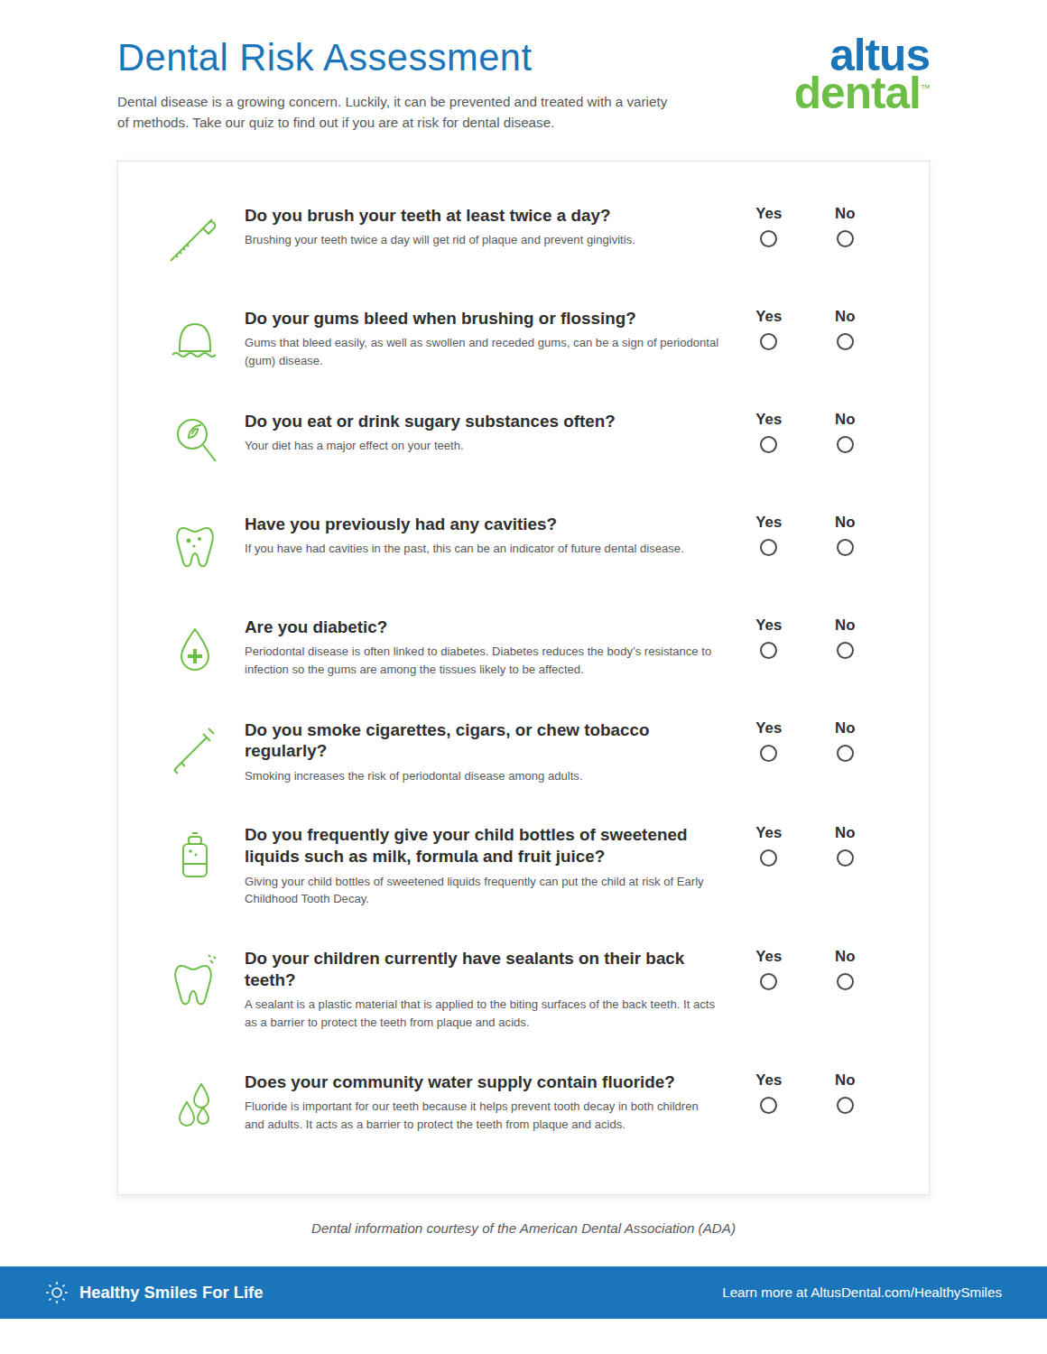Dental Risk Assessment
Dental disease is a growing concern. Luckily, it can be prevented and treated with a variety of methods. Take our quiz to find out if you are at risk for dental disease.
altus dental™
| | Do you brush your teeth at least twice a day? Brushing your teeth twice a day will get rid of plaque and prevent gingivitis. | Yes No |
| | Do your gums bleed when brushing or flossing? Gums that bleed easily, as well as swollen and receded gums, can be a sign of periodontal (gum) disease. | Yes No |
| | Do you eat or drink sugary substances often? Your diet has a major effect on your teeth. | Yes No |
| | Have you previously had any cavities? If you have had cavities in the past, this can be an indicator of future dental disease. | Yes No |
| | Are you diabetic? Periodontal disease is often linked to diabetes. Diabetes reduces the body’s resistance to infection so the gums are among the tissues likely to be affected. | Yes No |
| | Do you smoke cigarettes, cigars, or chew tobacco regularly? Smoking increases the risk of periodontal disease among adults. | Yes No |
| | Do you frequently give your child bottles of sweetened liquids such as milk, formula and fruit juice? Giving your child bottles of sweetened liquids frequently can put the child at risk of Early Childhood Tooth Decay. | Yes No |
| | Do your children currently have sealants on their back teeth? A sealant is a plastic material that is applied to the biting surfaces of the back teeth. It acts as a barrier to protect the teeth from plaque and acids. | Yes No |
| | Does your community water supply contain fluoride? Fluoride is important for our teeth because it helps prevent tooth decay in both children and adults. It acts as a barrier to protect the teeth from plaque and acids. | Yes No |
Dental information courtesy of the American Dental Association (ADA)
Healthy Smiles For Life
Learn more at AltusDental.com/HealthySmiles